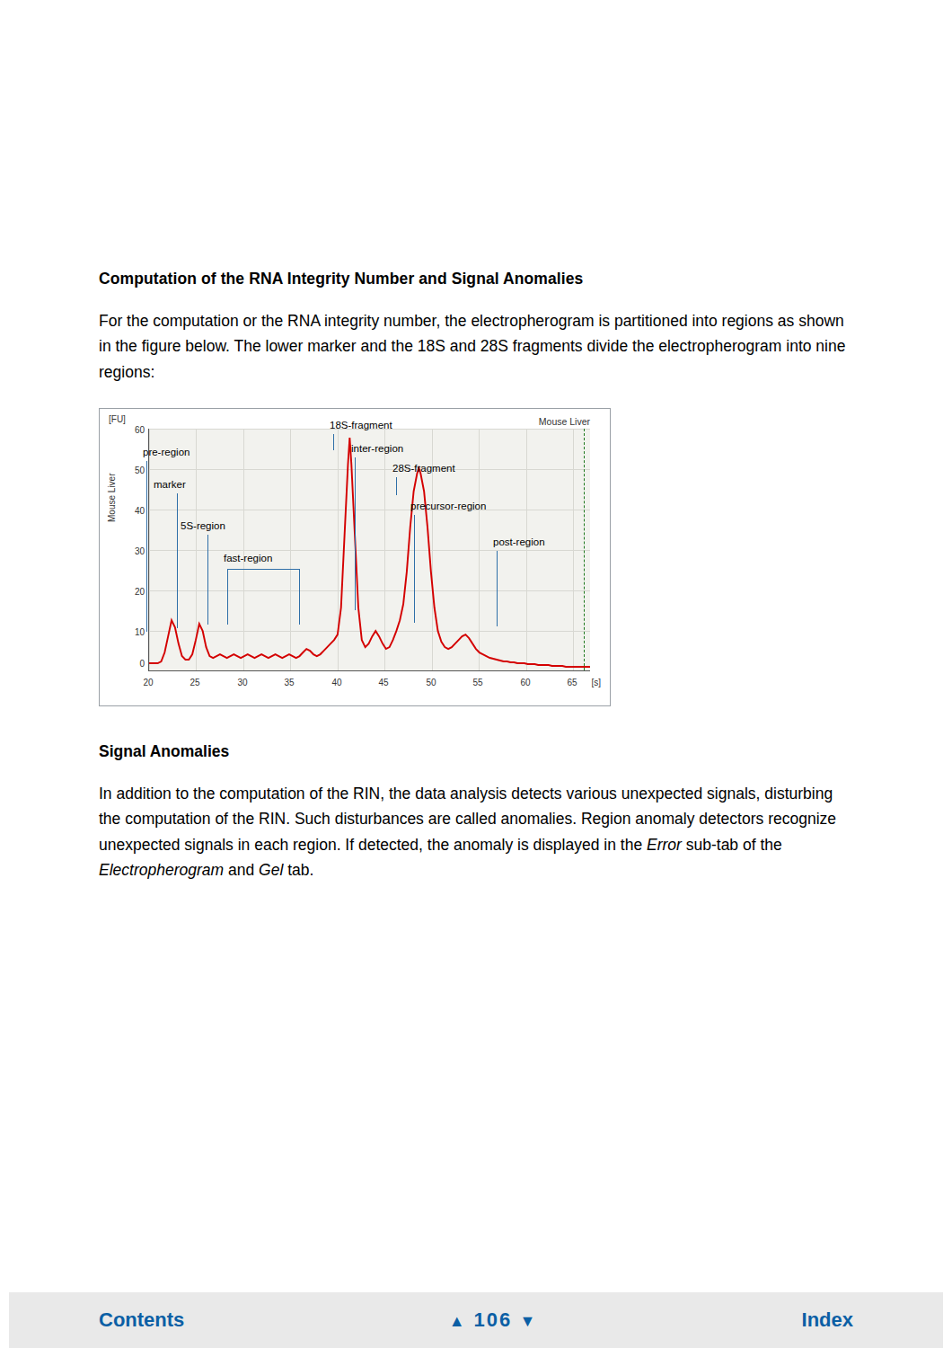Computation of the RNA Integrity Number and Signal Anomalies
For the computation or the RNA integrity number, the electropherogram is partitioned into regions as shown in the figure below. The lower marker and the 18S and 28S fragments divide the electropherogram into nine regions:
[FU]
Mouse Liver
Mouse Liver
60
50
40
30
20
10
0
20
25
30
35
40
45
50
55
60
65
[s]
pre-region
marker
5S-region
fast-region
18S-fragment
inter-region
28S-fragment
precursor-region
post-region
Signal Anomalies
In addition to the computation of the RIN, the data analysis detects various unexpected signals, disturbing the computation of the RIN. Such disturbances are called anomalies. Region anomaly detectors recognize unexpected signals in each region. If detected, the anomaly is displayed in the Error sub-tab of the Electropherogram and Gel tab.
Contents
▲ 106 ▼
Index